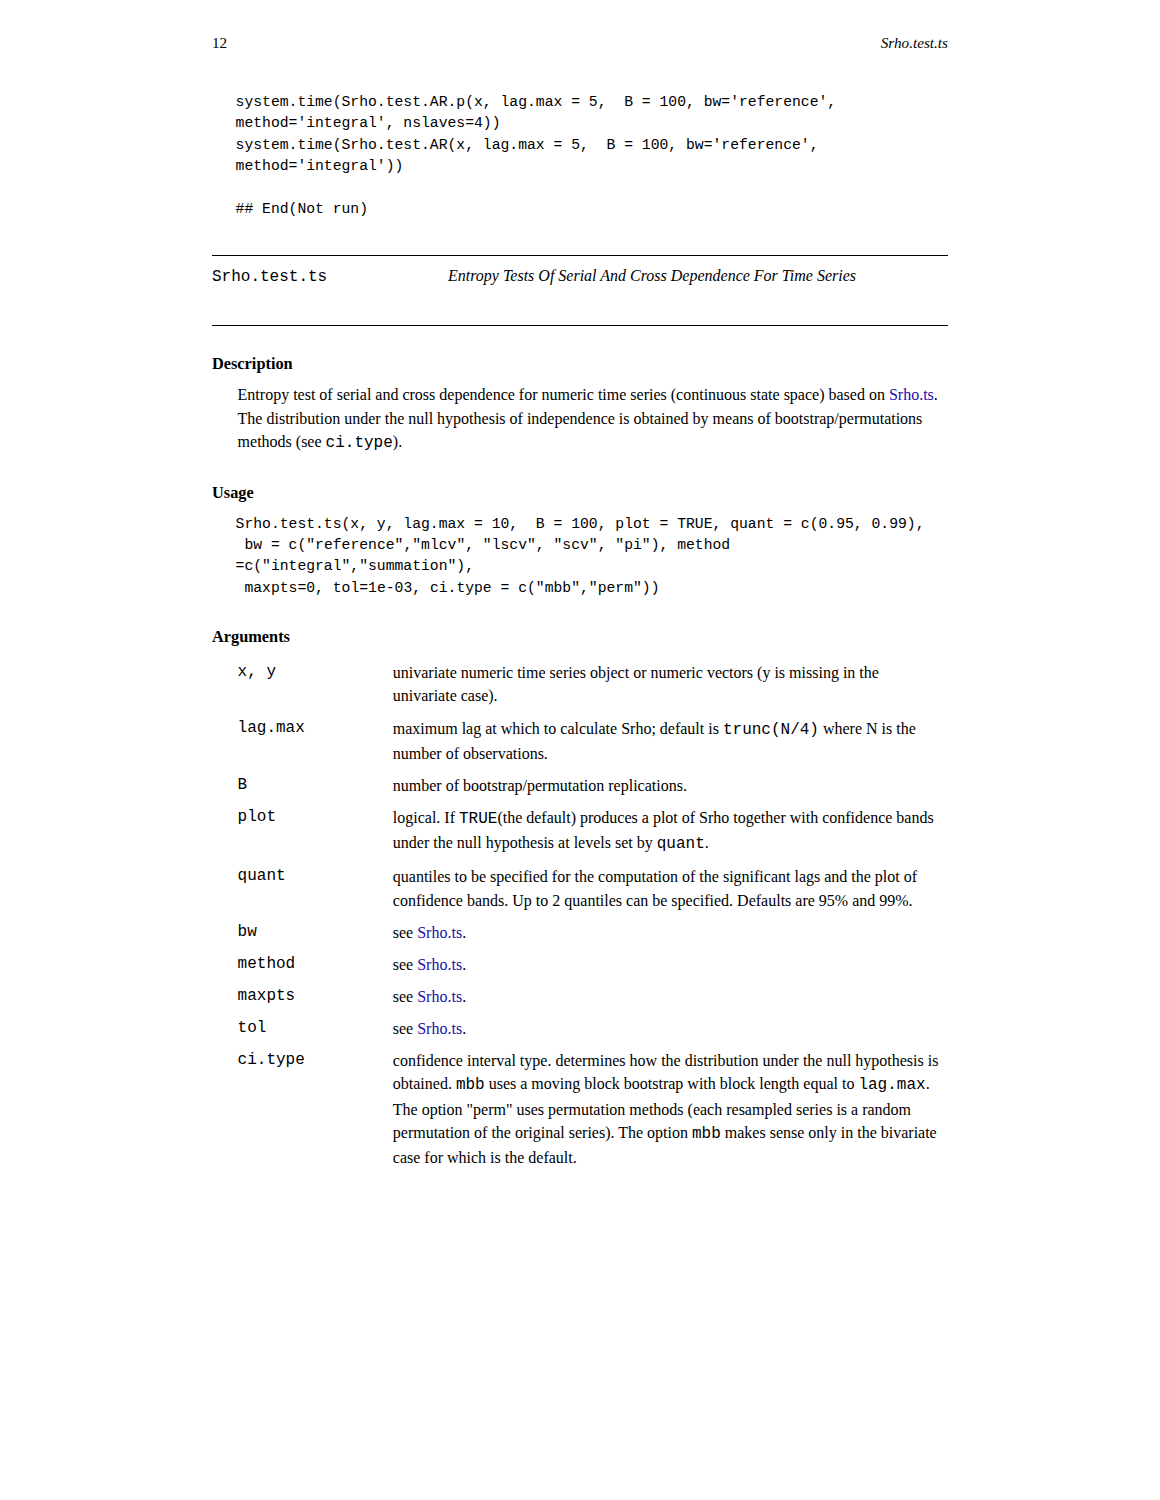12 Srho.test.ts
system.time(Srho.test.AR.p(x, lag.max = 5,  B = 100, bw='reference', method='integral', nslaves=4))
system.time(Srho.test.AR(x, lag.max = 5,  B = 100, bw='reference', method='integral'))

## End(Not run)
Srho.test.ts Entropy Tests Of Serial And Cross Dependence For Time Series
Description
Entropy test of serial and cross dependence for numeric time series (continuous state space) based on Srho.ts. The distribution under the null hypothesis of independence is obtained by means of bootstrap/permutations methods (see ci.type).
Usage
Srho.test.ts(x, y, lag.max = 10,  B = 100, plot = TRUE, quant = c(0.95, 0.99),
 bw = c("reference","mlcv", "lscv", "scv", "pi"), method =c("integral","summation"),
 maxpts=0, tol=1e-03, ci.type = c("mbb","perm"))
Arguments
| x, y | univariate numeric time series object or numeric vectors (y is missing in the univariate case). |
| lag.max | maximum lag at which to calculate Srho; default is trunc(N/4) where N is the number of observations. |
| B | number of bootstrap/permutation replications. |
| plot | logical. If TRUE (the default) produces a plot of Srho together with confidence bands under the null hypothesis at levels set by quant . |
| quant | quantiles to be specified for the computation of the significant lags and the plot of confidence bands. Up to 2 quantiles can be specified. Defaults are 95% and 99%. |
| bw | see Srho.ts . |
| method | see Srho.ts . |
| maxpts | see Srho.ts . |
| tol | see Srho.ts . |
| ci.type | confidence interval type. determines how the distribution under the null hypothesis is obtained. mbb uses a moving block bootstrap with block length equal to lag.max . The option "perm" uses permutation methods (each resampled series is a random permutation of the original series). The option mbb makes sense only in the bivariate case for which is the default. |